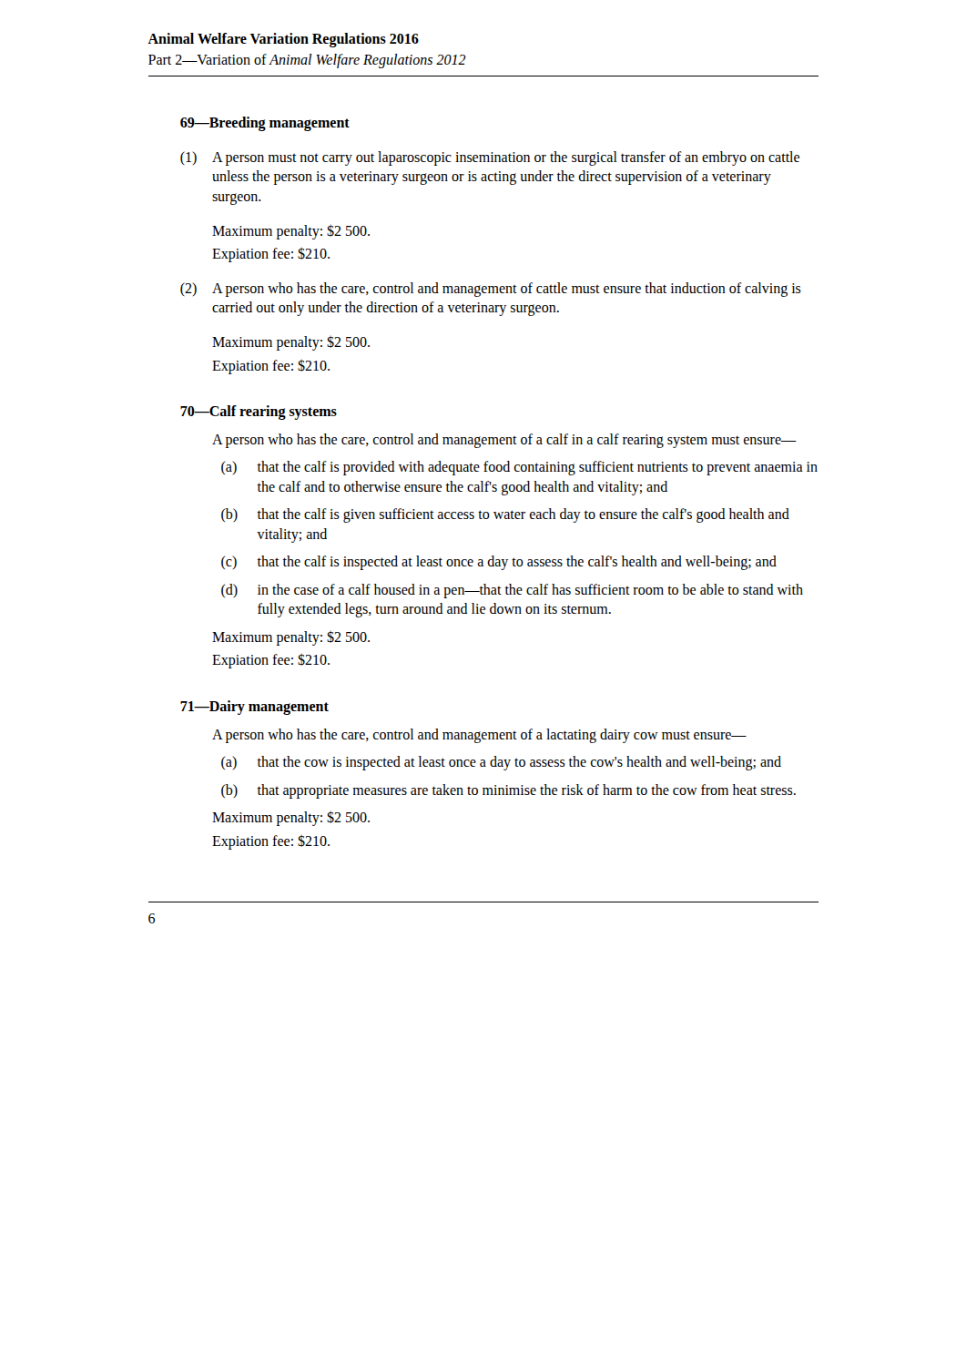Animal Welfare Variation Regulations 2016
Part 2—Variation of Animal Welfare Regulations 2012
69—Breeding management
(1)
A person must not carry out laparoscopic insemination or the surgical transfer of an embryo on cattle unless the person is a veterinary surgeon or is acting under the direct supervision of a veterinary surgeon.
Maximum penalty: $2 500.
Expiation fee: $210.
(2)
A person who has the care, control and management of cattle must ensure that induction of calving is carried out only under the direction of a veterinary surgeon.
Maximum penalty: $2 500.
Expiation fee: $210.
70—Calf rearing systems
A person who has the care, control and management of a calf in a calf rearing system must ensure—
(a) that the calf is provided with adequate food containing sufficient nutrients to prevent anaemia in the calf and to otherwise ensure the calf's good health and vitality; and
(b) that the calf is given sufficient access to water each day to ensure the calf's good health and vitality; and
(c) that the calf is inspected at least once a day to assess the calf's health and well-being; and
(d) in the case of a calf housed in a pen—that the calf has sufficient room to be able to stand with fully extended legs, turn around and lie down on its sternum.
Maximum penalty: $2 500.
Expiation fee: $210.
71—Dairy management
A person who has the care, control and management of a lactating dairy cow must ensure—
(a) that the cow is inspected at least once a day to assess the cow's health and well-being; and
(b) that appropriate measures are taken to minimise the risk of harm to the cow from heat stress.
Maximum penalty: $2 500.
Expiation fee: $210.
6